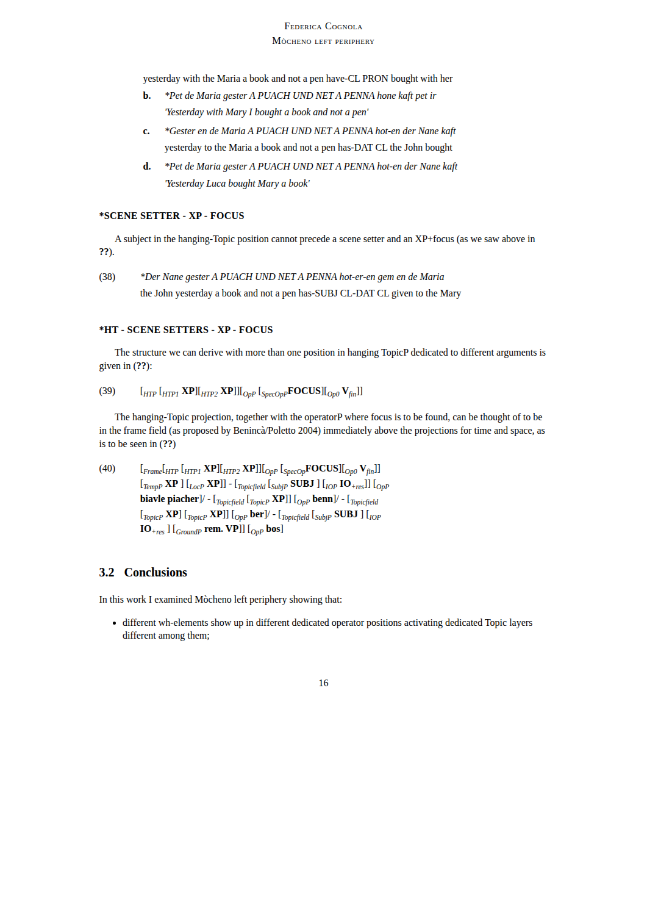Federica Cognola
Mòcheno left periphery
yesterday with the Maria a book and not a pen have-CL PRON bought with her
b.
*Pet de Maria gester A PUACH UND NET A PENNA hone kaft pet ir
'Yesterday with Mary I bought a book and not a pen'
c.
*Gester en de Maria A PUACH UND NET A PENNA hot-en der Nane kaft
yesterday to the Maria a book and not a pen has-DAT CL the John bought
d.
*Pet de Maria gester A PUACH UND NET A PENNA hot-en der Nane kaft
'Yesterday Luca bought Mary a book'
*SCENE SETTER - XP - FOCUS
A subject in the hanging-Topic position cannot precede a scene setter and an XP+focus (as we saw above in ??).
(38)
*Der Nane gester A PUACH UND NET A PENNA hot-er-en gem en de Maria
the John yesterday a book and not a pen has-SUBJ CL-DAT CL given to the Mary
*HT - SCENE SETTERS - XP - FOCUS
The structure we can derive with more than one position in hanging TopicP dedicated to different arguments is given in (??):
(39)
[HTP [HTP1 XP][HTP2 XP]][OpP [SpecOpP FOCUS][Op0 Vfin]]
The hanging-Topic projection, together with the operatorP where focus is to be found, can be thought of to be in the frame field (as proposed by Benincà/Poletto 2004) immediately above the projections for time and space, as is to be seen in (??)
(40)
[Frame[HTP [HTP1 XP][HTP2 XP]][OpP [SpecOp FOCUS][Op0 Vfin]]
[TempP XP ] [LocP XP]] - [Topicfield [SubjP SUBJ ] [IOP IO+res]] [OpP
biavle piacher]/ - [Topicfield [TopicP XP]] [OpP benn]/ - [Topicfield
[TopicP XP] [TopicP XP]] [OpP ber]/ - [Topicfield [SubjP SUBJ ] [IOP
IO+res ] [GroundP rem. VP]] [OpP bos]
3.2 Conclusions
In this work I examined Mòcheno left periphery showing that:
different wh-elements show up in different dedicated operator positions activating dedicated Topic layers different among them;
16